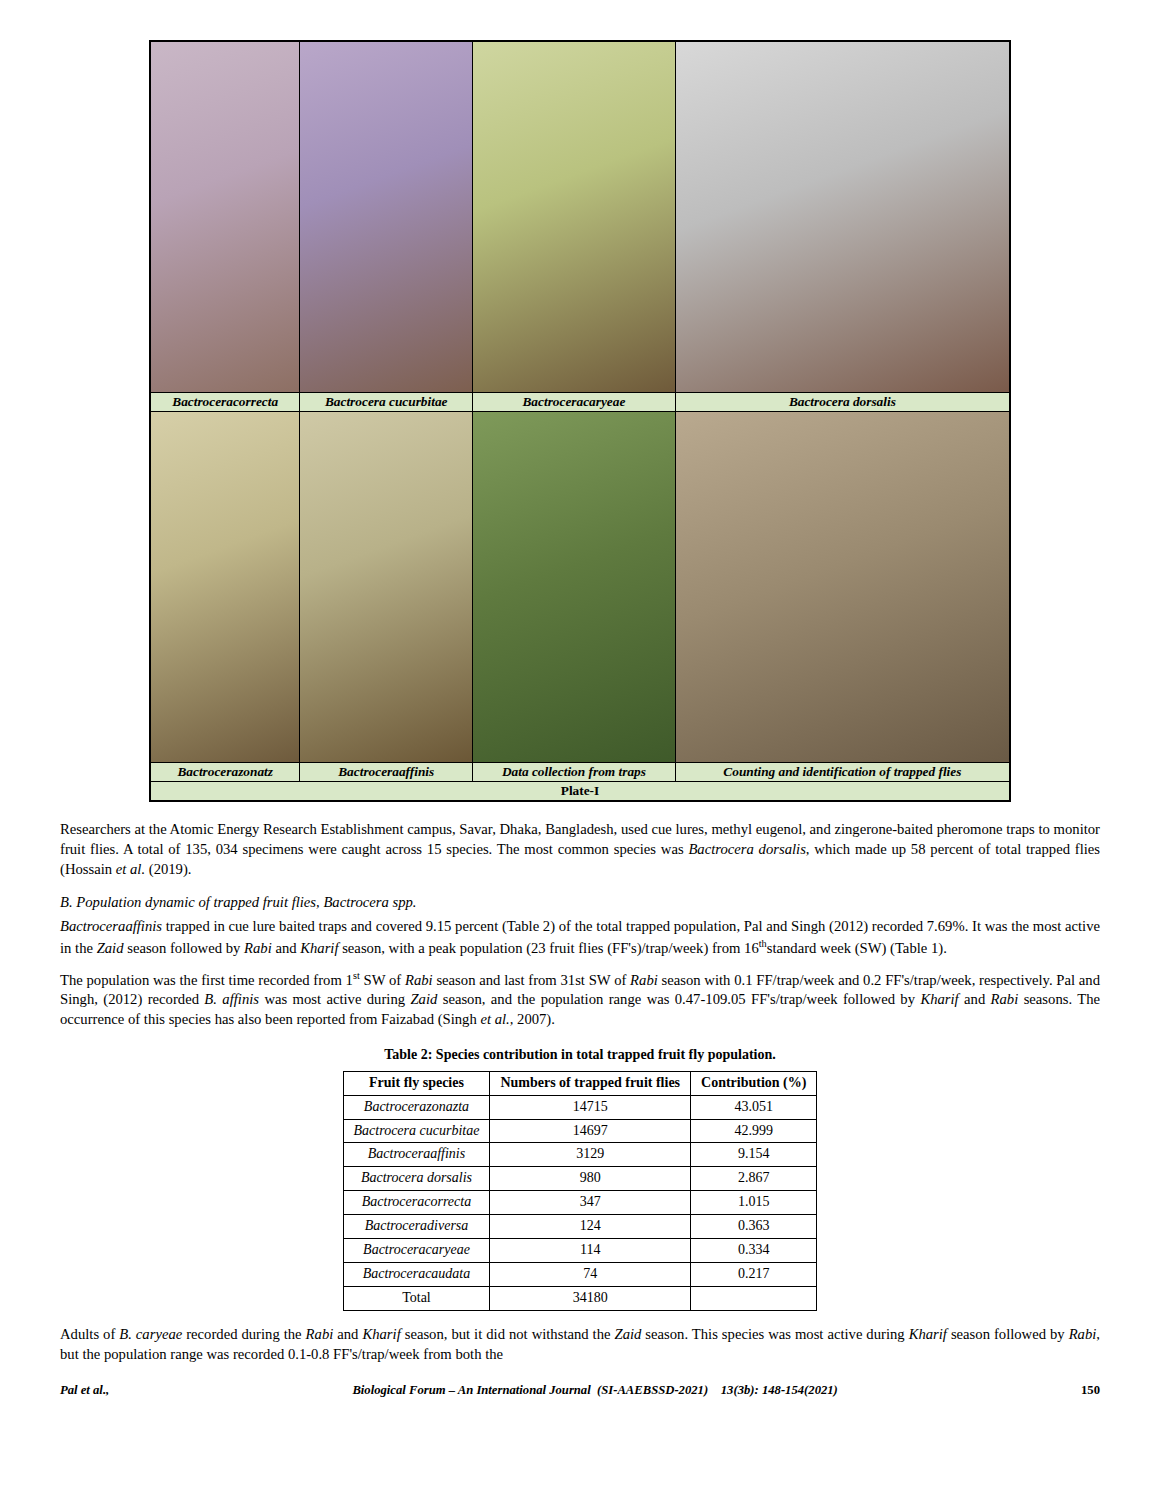| Bactroceracorrecta | Bactrocera cucurbitae | Bactroceracaryeae | Bactrocera dorsalis |
| Bactrocerazonatz | Bactroceraaffinis | Data collection from traps | Counting and identification of trapped flies |
| Plate-I |
Researchers at the Atomic Energy Research Establishment campus, Savar, Dhaka, Bangladesh, used cue lures, methyl eugenol, and zingerone-baited pheromone traps to monitor fruit flies. A total of 135, 034 specimens were caught across 15 species. The most common species was Bactrocera dorsalis, which made up 58 percent of total trapped flies (Hossain et al. (2019).
B. Population dynamic of trapped fruit flies, Bactrocera spp.
Bactroceraaffinis trapped in cue lure baited traps and covered 9.15 percent (Table 2) of the total trapped population, Pal and Singh (2012) recorded 7.69%. It was the most active in the Zaid season followed by Rabi and Kharif season, with a peak population (23 fruit flies (FF's)/trap/week) from 16thstandard week (SW) (Table 1).
The population was the first time recorded from 1st SW of Rabi season and last from 31st SW of Rabi season with 0.1 FF/trap/week and 0.2 FF's/trap/week, respectively. Pal and Singh, (2012) recorded B. affinis was most active during Zaid season, and the population range was 0.47-109.05 FF's/trap/week followed by Kharif and Rabi seasons. The occurrence of this species has also been reported from Faizabad (Singh et al., 2007).
Table 2: Species contribution in total trapped fruit fly population.
| Fruit fly species | Numbers of trapped fruit flies | Contribution (%) |
| --- | --- | --- |
| Bactrocerazonazta | 14715 | 43.051 |
| Bactrocera cucurbitae | 14697 | 42.999 |
| Bactroceraaffinis | 3129 | 9.154 |
| Bactrocera dorsalis | 980 | 2.867 |
| Bactroceracorrecta | 347 | 1.015 |
| Bactroceradiversa | 124 | 0.363 |
| Bactroceracaryeae | 114 | 0.334 |
| Bactroceracaudata | 74 | 0.217 |
| Total | 34180 | |
Adults of B. caryeae recorded during the Rabi and Kharif season, but it did not withstand the Zaid season. This species was most active during Kharif season followed by Rabi, but the population range was recorded 0.1-0.8 FF's/trap/week from both the
Pal et al., Biological Forum – An International Journal (SI-AAEBSSD-2021) 13(3b): 148-154(2021) 150